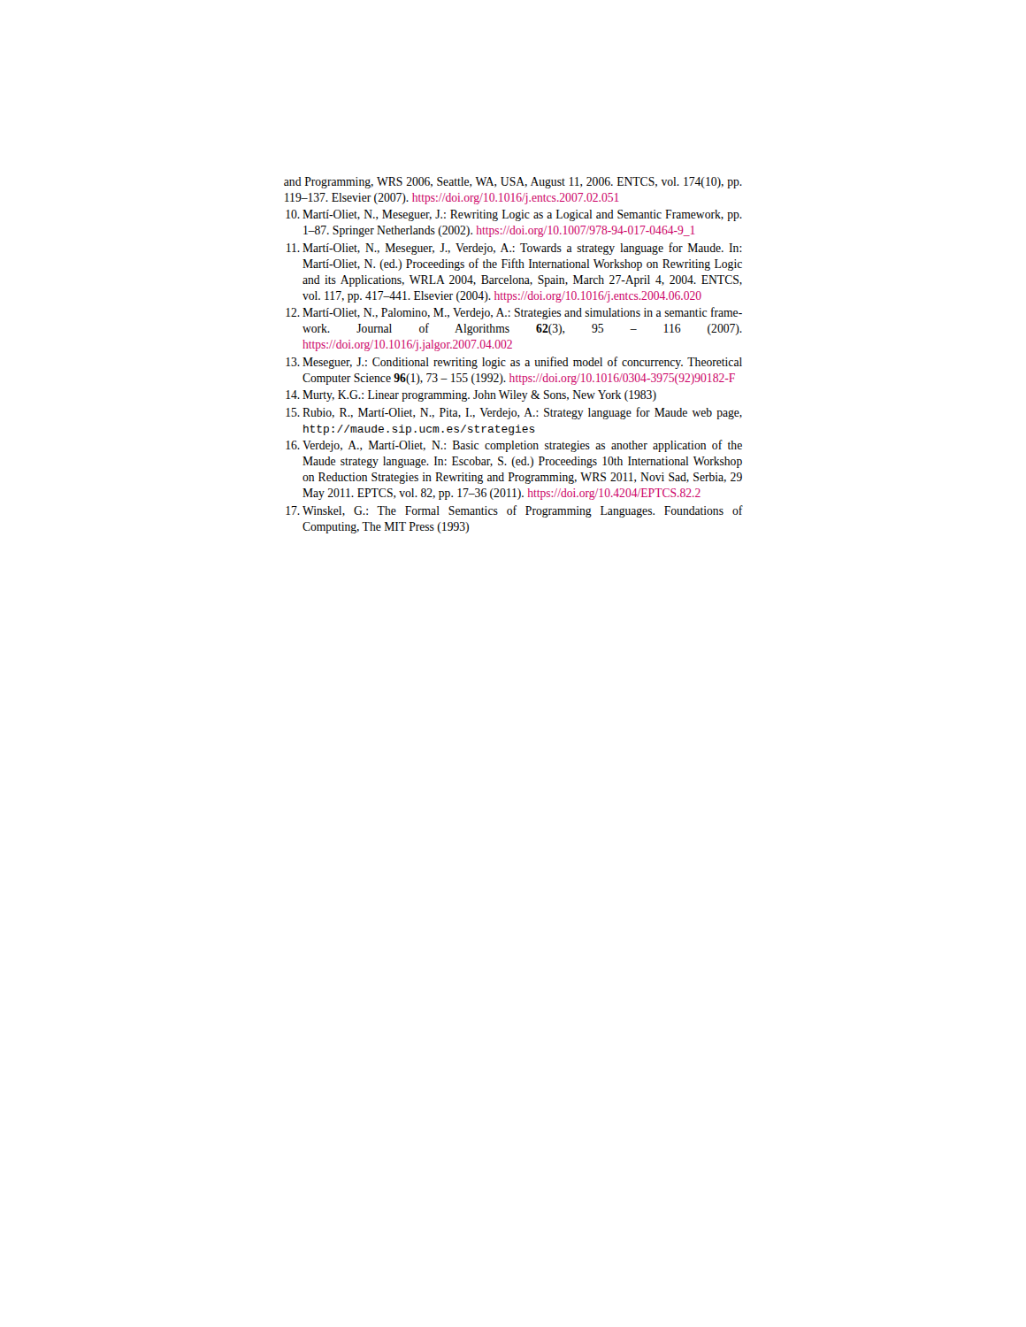and Programming, WRS 2006, Seattle, WA, USA, August 11, 2006. ENTCS, vol. 174(10), pp. 119–137. Elsevier (2007). https://doi.org/10.1016/j.entcs.2007.02.051
10. Martí-Oliet, N., Meseguer, J.: Rewriting Logic as a Logical and Semantic Framework, pp. 1–87. Springer Netherlands (2002). https://doi.org/10.1007/978-94-017-0464-9_1
11. Martí-Oliet, N., Meseguer, J., Verdejo, A.: Towards a strategy language for Maude. In: Martí-Oliet, N. (ed.) Proceedings of the Fifth International Workshop on Rewriting Logic and its Applications, WRLA 2004, Barcelona, Spain, March 27-April 4, 2004. ENTCS, vol. 117, pp. 417–441. Elsevier (2004). https://doi.org/10.1016/j.entcs.2004.06.020
12. Martí-Oliet, N., Palomino, M., Verdejo, A.: Strategies and simulations in a semantic framework. Journal of Algorithms 62(3), 95 – 116 (2007). https://doi.org/10.1016/j.jalgor.2007.04.002
13. Meseguer, J.: Conditional rewriting logic as a unified model of concurrency. Theoretical Computer Science 96(1), 73 – 155 (1992). https://doi.org/10.1016/0304-3975(92)90182-F
14. Murty, K.G.: Linear programming. John Wiley & Sons, New York (1983)
15. Rubio, R., Martí-Oliet, N., Pita, I., Verdejo, A.: Strategy language for Maude web page, http://maude.sip.ucm.es/strategies
16. Verdejo, A., Martí-Oliet, N.: Basic completion strategies as another application of the Maude strategy language. In: Escobar, S. (ed.) Proceedings 10th International Workshop on Reduction Strategies in Rewriting and Programming, WRS 2011, Novi Sad, Serbia, 29 May 2011. EPTCS, vol. 82, pp. 17–36 (2011). https://doi.org/10.4204/EPTCS.82.2
17. Winskel, G.: The Formal Semantics of Programming Languages. Foundations of Computing, The MIT Press (1993)